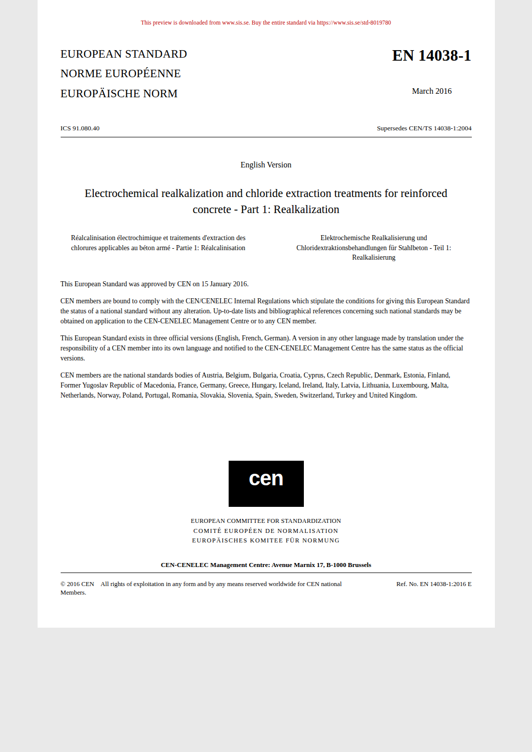This preview is downloaded from www.sis.se. Buy the entire standard via https://www.sis.se/std-8019780
EUROPEAN STANDARD
NORME EUROPÉENNE
EUROPÄISCHE NORM
EN 14038-1
March 2016
ICS 91.080.40
Supersedes CEN/TS 14038-1:2004
English Version
Electrochemical realkalization and chloride extraction treatments for reinforced concrete - Part 1: Realkalization
Réalcalinisation électrochimique et traitements d'extraction des chlorures applicables au béton armé - Partie 1: Réalcalinisation
Elektrochemische Realkalisierung und Chloridextraktionsbehandlungen für Stahlbeton - Teil 1: Realkalisierung
This European Standard was approved by CEN on 15 January 2016.
CEN members are bound to comply with the CEN/CENELEC Internal Regulations which stipulate the conditions for giving this European Standard the status of a national standard without any alteration. Up-to-date lists and bibliographical references concerning such national standards may be obtained on application to the CEN-CENELEC Management Centre or to any CEN member.
This European Standard exists in three official versions (English, French, German). A version in any other language made by translation under the responsibility of a CEN member into its own language and notified to the CEN-CENELEC Management Centre has the same status as the official versions.
CEN members are the national standards bodies of Austria, Belgium, Bulgaria, Croatia, Cyprus, Czech Republic, Denmark, Estonia, Finland, Former Yugoslav Republic of Macedonia, France, Germany, Greece, Hungary, Iceland, Ireland, Italy, Latvia, Lithuania, Luxembourg, Malta, Netherlands, Norway, Poland, Portugal, Romania, Slovakia, Slovenia, Spain, Sweden, Switzerland, Turkey and United Kingdom.
cen
EUROPEAN COMMITTEE FOR STANDARDIZATION
COMITÉ EUROPÉEN DE NORMALISATION
EUROPÄISCHES KOMITEE FÜR NORMUNG
CEN-CENELEC Management Centre: Avenue Marnix 17, B-1000 Brussels
© 2016 CEN All rights of exploitation in any form and by any means reserved worldwide for CEN national Members.
Ref. No. EN 14038-1:2016 E